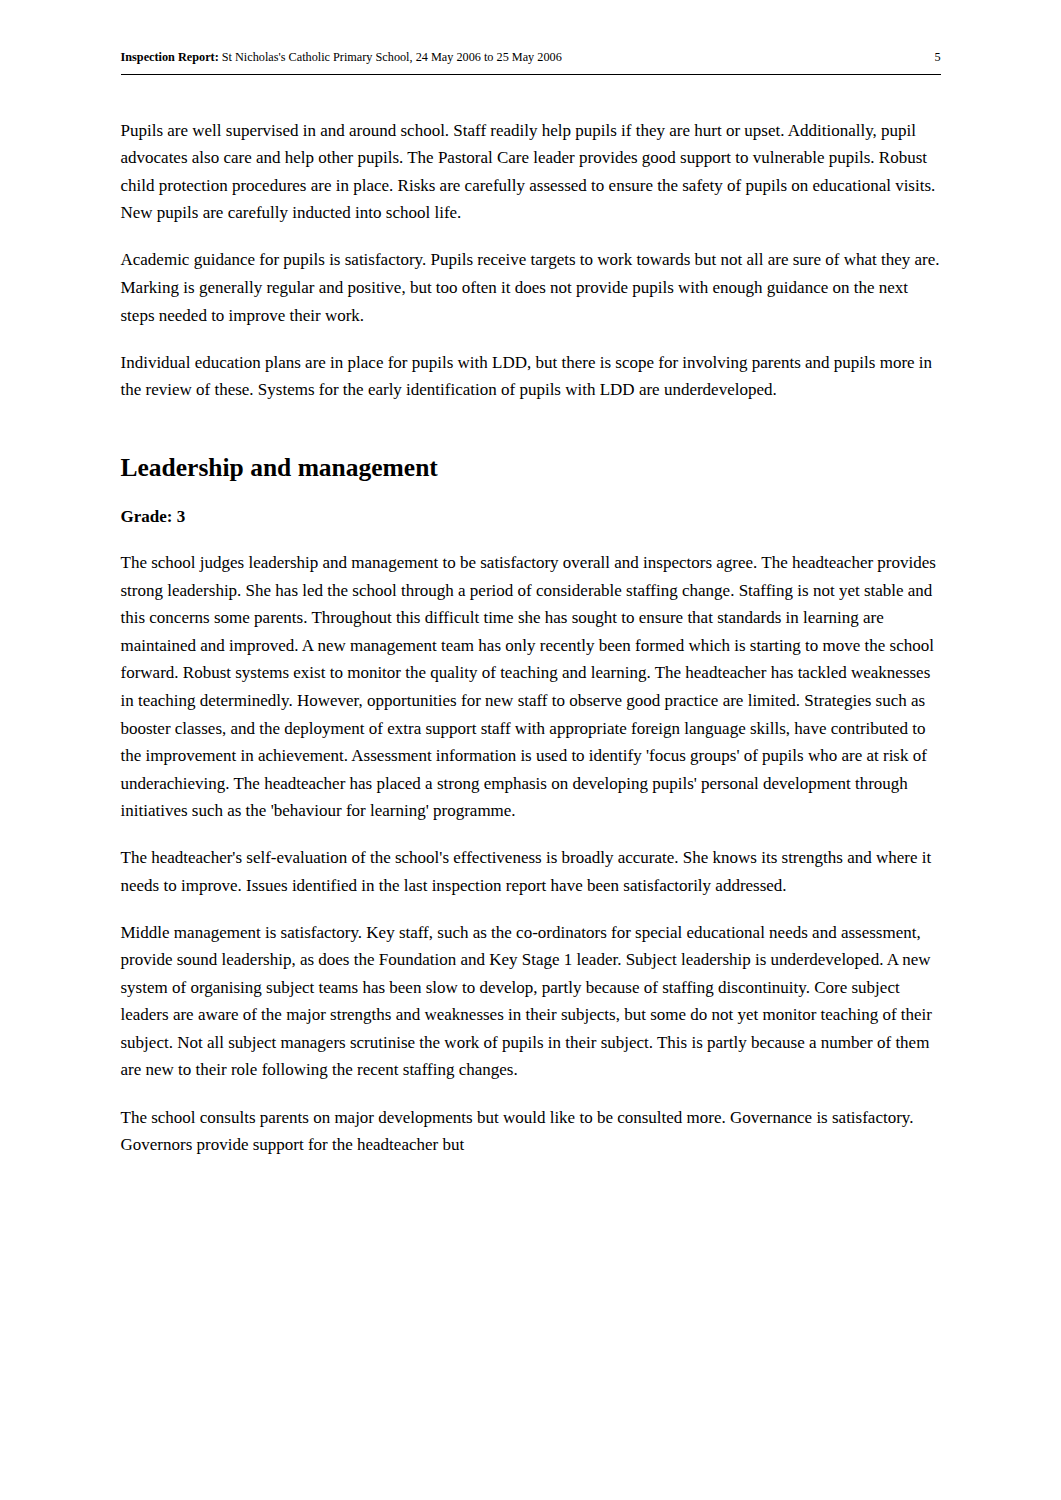Inspection Report: St Nicholas's Catholic Primary School, 24 May 2006 to 25 May 2006
5
Pupils are well supervised in and around school. Staff readily help pupils if they are hurt or upset. Additionally, pupil advocates also care and help other pupils. The Pastoral Care leader provides good support to vulnerable pupils. Robust child protection procedures are in place. Risks are carefully assessed to ensure the safety of pupils on educational visits. New pupils are carefully inducted into school life.
Academic guidance for pupils is satisfactory. Pupils receive targets to work towards but not all are sure of what they are. Marking is generally regular and positive, but too often it does not provide pupils with enough guidance on the next steps needed to improve their work.
Individual education plans are in place for pupils with LDD, but there is scope for involving parents and pupils more in the review of these. Systems for the early identification of pupils with LDD are underdeveloped.
Leadership and management
Grade: 3
The school judges leadership and management to be satisfactory overall and inspectors agree. The headteacher provides strong leadership. She has led the school through a period of considerable staffing change. Staffing is not yet stable and this concerns some parents. Throughout this difficult time she has sought to ensure that standards in learning are maintained and improved. A new management team has only recently been formed which is starting to move the school forward. Robust systems exist to monitor the quality of teaching and learning. The headteacher has tackled weaknesses in teaching determinedly. However, opportunities for new staff to observe good practice are limited. Strategies such as booster classes, and the deployment of extra support staff with appropriate foreign language skills, have contributed to the improvement in achievement. Assessment information is used to identify 'focus groups' of pupils who are at risk of underachieving. The headteacher has placed a strong emphasis on developing pupils' personal development through initiatives such as the 'behaviour for learning' programme.
The headteacher's self-evaluation of the school's effectiveness is broadly accurate. She knows its strengths and where it needs to improve. Issues identified in the last inspection report have been satisfactorily addressed.
Middle management is satisfactory. Key staff, such as the co-ordinators for special educational needs and assessment, provide sound leadership, as does the Foundation and Key Stage 1 leader. Subject leadership is underdeveloped. A new system of organising subject teams has been slow to develop, partly because of staffing discontinuity. Core subject leaders are aware of the major strengths and weaknesses in their subjects, but some do not yet monitor teaching of their subject. Not all subject managers scrutinise the work of pupils in their subject. This is partly because a number of them are new to their role following the recent staffing changes.
The school consults parents on major developments but would like to be consulted more. Governance is satisfactory. Governors provide support for the headteacher but